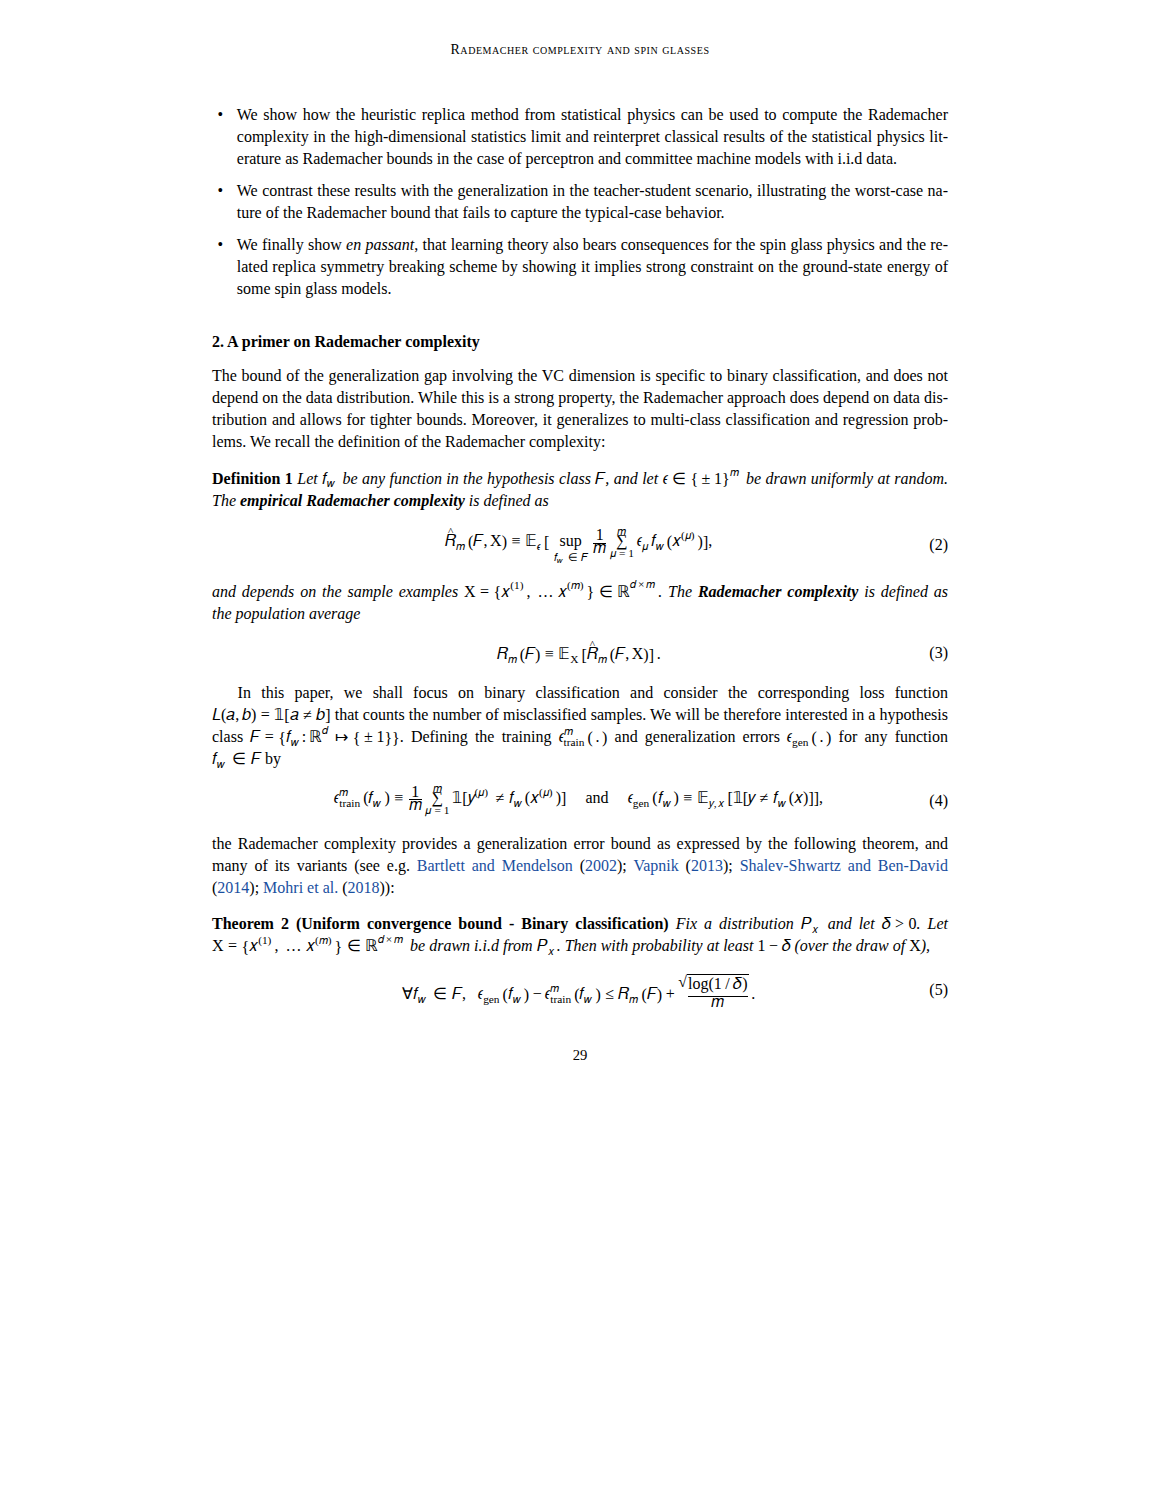Rademacher complexity and spin glasses
We show how the heuristic replica method from statistical physics can be used to compute the Rademacher complexity in the high-dimensional statistics limit and reinterpret classical results of the statistical physics literature as Rademacher bounds in the case of perceptron and committee machine models with i.i.d data.
We contrast these results with the generalization in the teacher-student scenario, illustrating the worst-case nature of the Rademacher bound that fails to capture the typical-case behavior.
We finally show en passant, that learning theory also bears consequences for the spin glass physics and the related replica symmetry breaking scheme by showing it implies strong constraint on the ground-state energy of some spin glass models.
2. A primer on Rademacher complexity
The bound of the generalization gap involving the VC dimension is specific to binary classification, and does not depend on the data distribution. While this is a strong property, the Rademacher approach does depend on data distribution and allows for tighter bounds. Moreover, it generalizes to multi-class classification and regression problems. We recall the definition of the Rademacher complexity:
Definition 1 Let fw be any function in the hypothesis class F, and let ϵ∈{±1}m be drawn uniformly at random. The empirical Rademacher complexity is defined as
R^m (F,X) ≡ 𝔼ϵ [ supfw∈F 1m ∑μ=1m ϵμ fw (x(μ)) ] , (2)
and depends on the sample examples X={x(1),…x(m)}∈ℝd×m. The Rademacher complexity is defined as the population average
Rm (F) ≡ 𝔼X [ R^m (F,X) ] . (3)
In this paper, we shall focus on binary classification and consider the corresponding loss function L(a,b)=𝟙[a≠b] that counts the number of misclassified samples. We will be therefore interested in a hypothesis class F={fw:ℝd↦{±1}}. Defining the training ϵtrainm(.) and generalization errors ϵgen(.) for any function fw∈F by
ϵtrainm (fw) ≡ 1m ∑μ=1m 𝟙 [ y(μ) ≠ fw (x(μ)) ] and ϵgen (fw) ≡ 𝔼y,x [𝟙[y≠fw(x)]] , (4)
the Rademacher complexity provides a generalization error bound as expressed by the following theorem, and many of its variants (see e.g. Bartlett and Mendelson (2002); Vapnik (2013); Shalev-Shwartz and Ben-David (2014); Mohri et al. (2018)):
Theorem 2 (Uniform convergence bound - Binary classification) Fix a distribution Px and let δ>0. Let X={x(1),…x(m)}∈ℝd×m be drawn i.i.d from Px. Then with probability at least 1−δ (over the draw of X),
∀fw∈F, ϵgen(fw) − ϵtrainm(fw) ≤ Rm(F) + log(1/δ)m . (5)
29